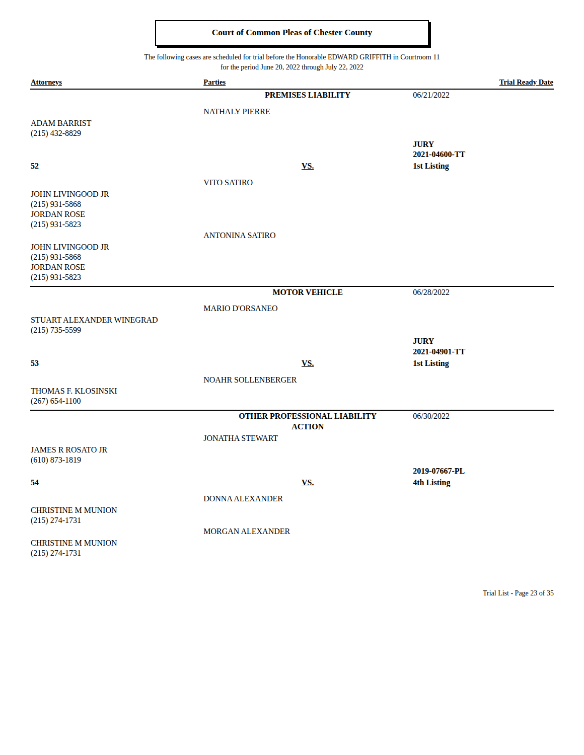Court of Common Pleas of Chester County
The following cases are scheduled for trial before the Honorable EDWARD GRIFFITH in Courtroom 11
for the period June 20, 2022 through July 22, 2022
| Attorneys | Parties | Trial Ready Date |
| | PREMISES LIABILITY | 06/21/2022 |
| | NATHALY PIERRE | |
| ADAM BARRIST (215) 432-8829 | | |
| | | JURY 2021-04600-TT |
| 52 | VS. | 1st Listing |
| | VITO SATIRO | |
| JOHN LIVINGOOD JR (215) 931-5868 JORDAN ROSE (215) 931-5823 | | |
| | ANTONINA SATIRO | |
| JOHN LIVINGOOD JR (215) 931-5868 JORDAN ROSE (215) 931-5823 | | |
| | MOTOR VEHICLE | 06/28/2022 |
| | MARIO D'ORSANEO | |
| STUART ALEXANDER WINEGRAD (215) 735-5599 | | |
| | | JURY 2021-04901-TT |
| 53 | VS. | 1st Listing |
| | NOAHR SOLLENBERGER | |
| THOMAS F. KLOSINSKI (267) 654-1100 | | |
| | OTHER PROFESSIONAL LIABILITY ACTION | 06/30/2022 |
| | JONATHA STEWART | |
| JAMES R ROSATO JR (610) 873-1819 | | |
| | | 2019-07667-PL |
| 54 | VS. | 4th Listing |
| | DONNA ALEXANDER | |
| CHRISTINE M MUNION (215) 274-1731 | | |
| | MORGAN ALEXANDER | |
| CHRISTINE M MUNION (215) 274-1731 | | |
Trial List - Page 23 of 35